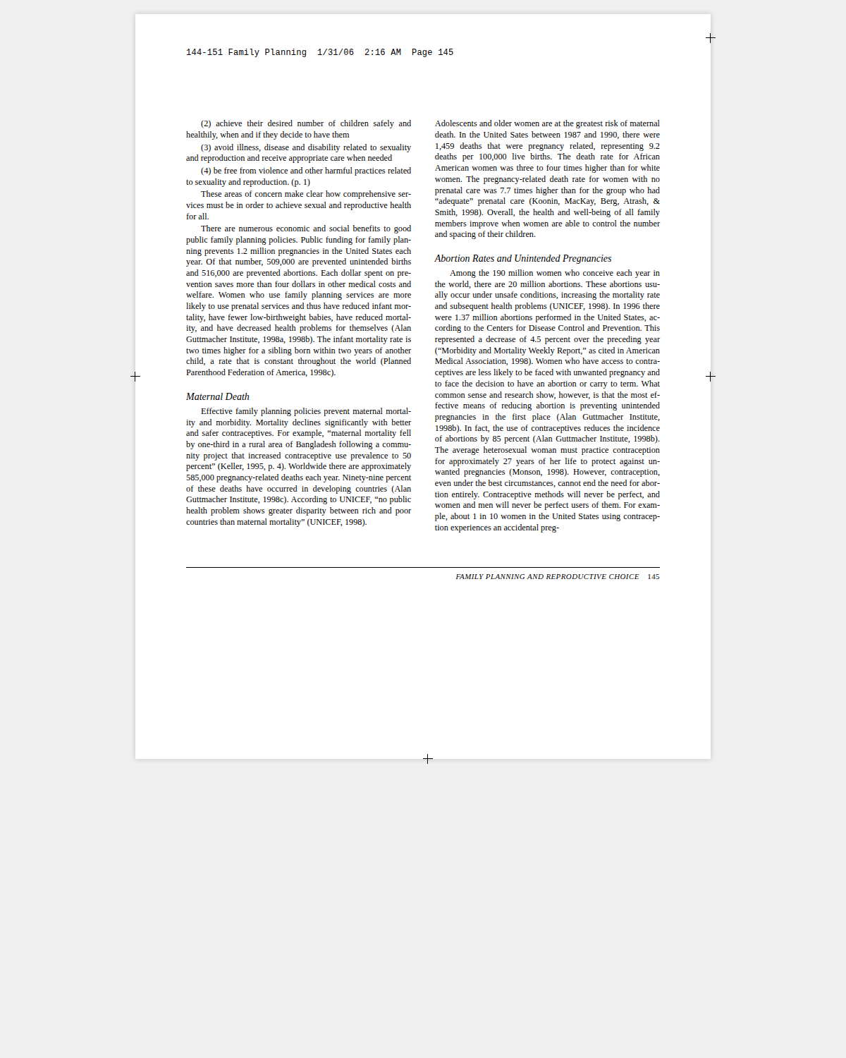144-151 Family Planning 1/31/06 2:16 AM Page 145
(2) achieve their desired number of children safely and healthily, when and if they decide to have them
(3) avoid illness, disease and disability related to sexuality and reproduction and receive appropriate care when needed
(4) be free from violence and other harmful practices related to sexuality and reproduction. (p. 1)
These areas of concern make clear how comprehensive services must be in order to achieve sexual and reproductive health for all.
There are numerous economic and social benefits to good public family planning policies. Public funding for family planning prevents 1.2 million pregnancies in the United States each year. Of that number, 509,000 are prevented unintended births and 516,000 are prevented abortions. Each dollar spent on prevention saves more than four dollars in other medical costs and welfare. Women who use family planning services are more likely to use prenatal services and thus have reduced infant mortality, have fewer low-birthweight babies, have reduced mortality, and have decreased health problems for themselves (Alan Guttmacher Institute, 1998a, 1998b). The infant mortality rate is two times higher for a sibling born within two years of another child, a rate that is constant throughout the world (Planned Parenthood Federation of America, 1998c).
Maternal Death
Effective family planning policies prevent maternal mortality and morbidity. Mortality declines significantly with better and safer contraceptives. For example, “maternal mortality fell by one-third in a rural area of Bangladesh following a community project that increased contraceptive use prevalence to 50 percent” (Keller, 1995, p. 4). Worldwide there are approximately 585,000 pregnancy-related deaths each year. Ninety-nine percent of these deaths have occurred in developing countries (Alan Guttmacher Institute, 1998c). According to UNICEF, “no public health problem shows greater disparity between rich and poor countries than maternal mortality” (UNICEF, 1998).
Adolescents and older women are at the greatest risk of maternal death. In the United Sates between 1987 and 1990, there were 1,459 deaths that were pregnancy related, representing 9.2 deaths per 100,000 live births. The death rate for African American women was three to four times higher than for white women. The pregnancy-related death rate for women with no prenatal care was 7.7 times higher than for the group who had “adequate” prenatal care (Koonin, MacKay, Berg, Atrash, & Smith, 1998). Overall, the health and well-being of all family members improve when women are able to control the number and spacing of their children.
Abortion Rates and Unintended Pregnancies
Among the 190 million women who conceive each year in the world, there are 20 million abortions. These abortions usually occur under unsafe conditions, increasing the mortality rate and subsequent health problems (UNICEF, 1998). In 1996 there were 1.37 million abortions performed in the United States, according to the Centers for Disease Control and Prevention. This represented a decrease of 4.5 percent over the preceding year (“Morbidity and Mortality Weekly Report,” as cited in American Medical Association, 1998). Women who have access to contraceptives are less likely to be faced with unwanted pregnancy and to face the decision to have an abortion or carry to term. What common sense and research show, however, is that the most effective means of reducing abortion is preventing unintended pregnancies in the first place (Alan Guttmacher Institute, 1998b). In fact, the use of contraceptives reduces the incidence of abortions by 85 percent (Alan Guttmacher Institute, 1998b). The average heterosexual woman must practice contraception for approximately 27 years of her life to protect against unwanted pregnancies (Monson, 1998). However, contraception, even under the best circumstances, cannot end the need for abortion entirely. Contraceptive methods will never be perfect, and women and men will never be perfect users of them. For example, about 1 in 10 women in the United States using contraception experiences an accidental preg-
FAMILY PLANNING AND REPRODUCTIVE CHOICE145